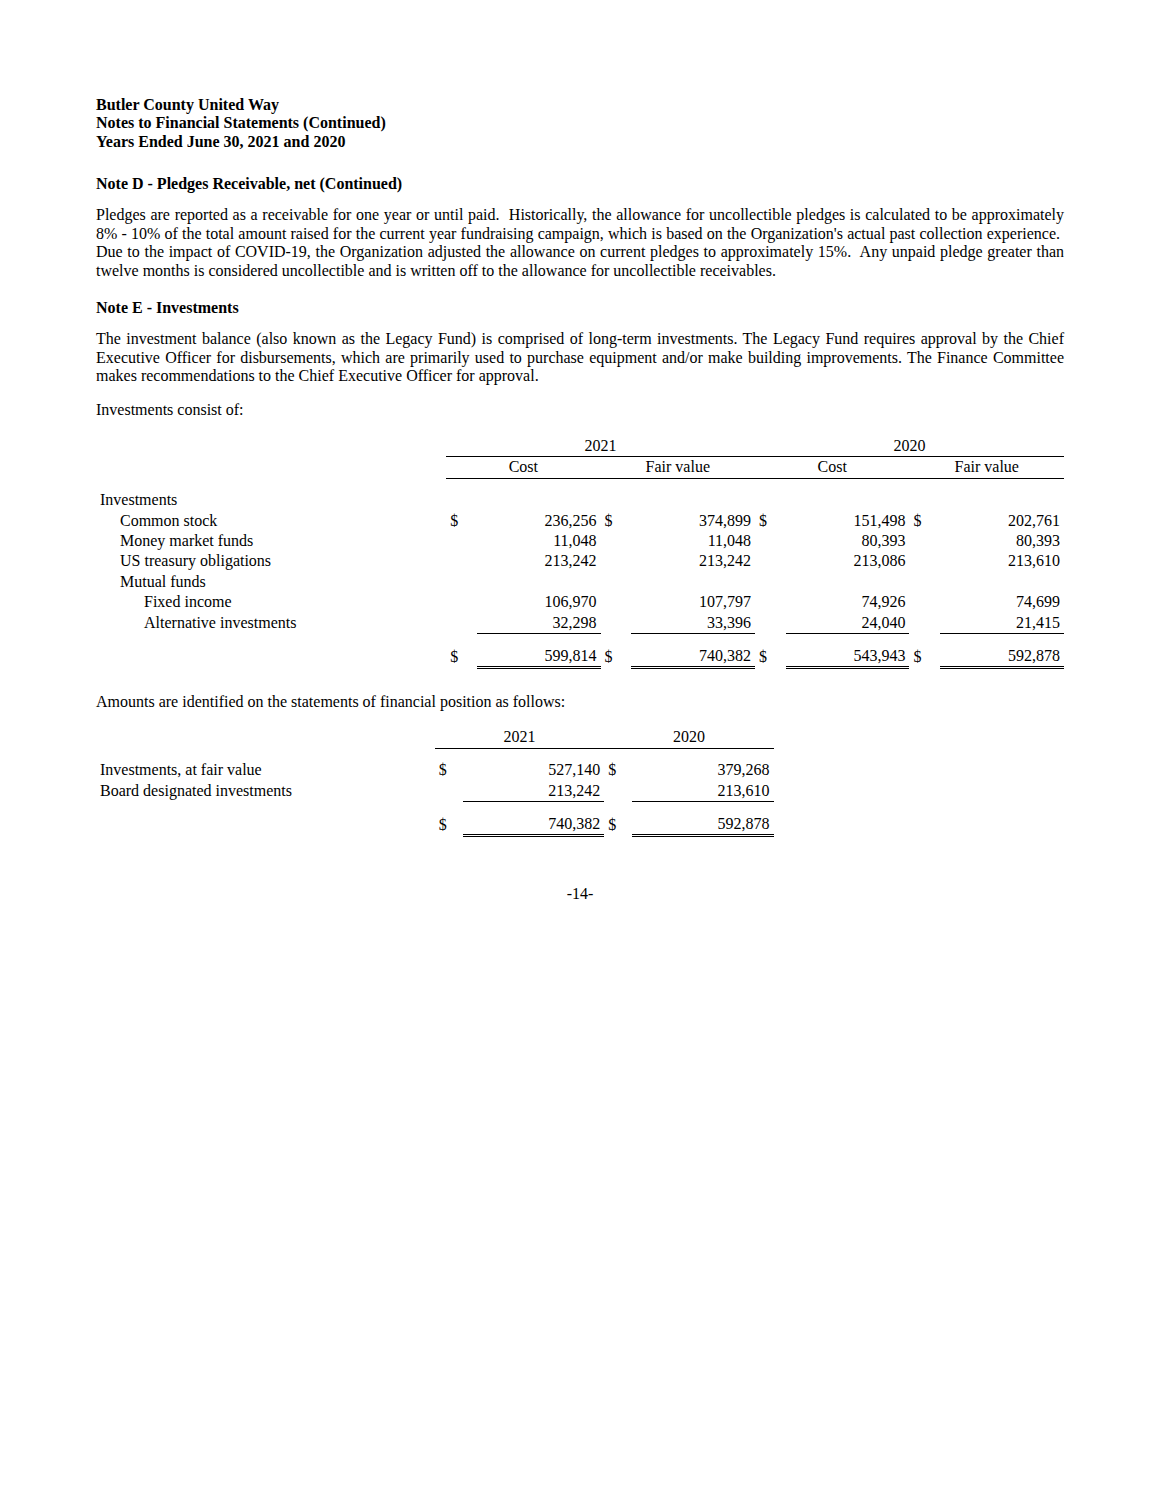Butler County United Way
Notes to Financial Statements (Continued)
Years Ended June 30, 2021 and 2020
Note D - Pledges Receivable, net (Continued)
Pledges are reported as a receivable for one year or until paid. Historically, the allowance for uncollectible pledges is calculated to be approximately 8% - 10% of the total amount raised for the current year fundraising campaign, which is based on the Organization's actual past collection experience. Due to the impact of COVID-19, the Organization adjusted the allowance on current pledges to approximately 15%. Any unpaid pledge greater than twelve months is considered uncollectible and is written off to the allowance for uncollectible receivables.
Note E - Investments
The investment balance (also known as the Legacy Fund) is comprised of long-term investments. The Legacy Fund requires approval by the Chief Executive Officer for disbursements, which are primarily used to purchase equipment and/or make building improvements. The Finance Committee makes recommendations to the Chief Executive Officer for approval.
Investments consist of:
| | 2021 | 2020 |
| | Cost | Fair value | Cost | Fair value |
| Investments | |
| Common stock | $ | 236,256 | $ | 374,899 | $ | 151,498 | $ | 202,761 |
| Money market funds | | 11,048 | | 11,048 | | 80,393 | | 80,393 |
| US treasury obligations | | 213,242 | | 213,242 | | 213,086 | | 213,610 |
| Mutual funds | |
| Fixed income | | 106,970 | | 107,797 | | 74,926 | | 74,699 |
| Alternative investments | | 32,298 | | 33,396 | | 24,040 | | 21,415 |
| | $ | 599,814 | $ | 740,382 | $ | 543,943 | $ | 592,878 |
Amounts are identified on the statements of financial position as follows:
| | 2021 | 2020 |
| Investments, at fair value | $ | 527,140 | $ | 379,268 |
| Board designated investments | | 213,242 | | 213,610 |
| | $ | 740,382 | $ | 592,878 |
-14-